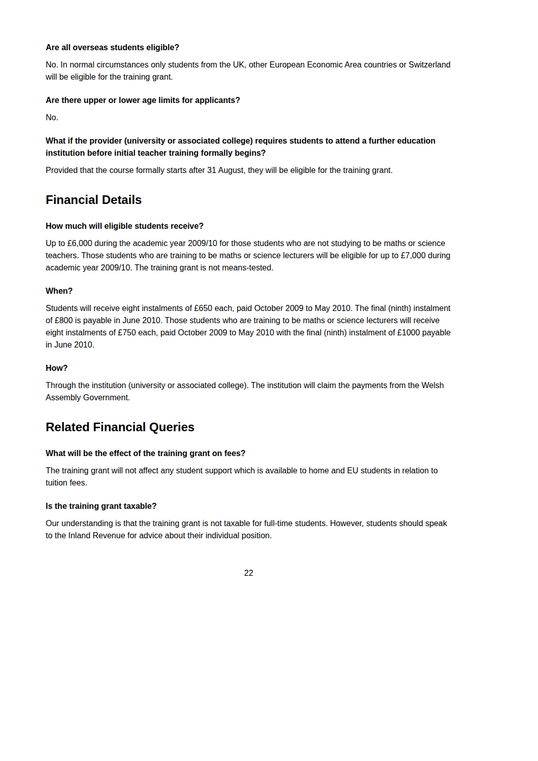Are all overseas students eligible?
No. In normal circumstances only students from the UK, other European Economic Area countries or Switzerland will be eligible for the training grant.
Are there upper or lower age limits for applicants?
No.
What if the provider (university or associated college) requires students to attend a further education institution before initial teacher training formally begins?
Provided that the course formally starts after 31 August, they will be eligible for the training grant.
Financial Details
How much will eligible students receive?
Up to £6,000 during the academic year 2009/10 for those students who are not studying to be maths or science teachers. Those students who are training to be maths or science lecturers will be eligible for up to £7,000 during academic year 2009/10. The training grant is not means-tested.
When?
Students will receive eight instalments of £650 each, paid October 2009 to May 2010. The final (ninth) instalment of £800 is payable in June 2010. Those students who are training to be maths or science lecturers will receive eight instalments of £750 each, paid October 2009 to May 2010 with the final (ninth) instalment of £1000 payable in June 2010.
How?
Through the institution (university or associated college). The institution will claim the payments from the Welsh Assembly Government.
Related Financial Queries
What will be the effect of the training grant on fees?
The training grant will not affect any student support which is available to home and EU students in relation to tuition fees.
Is the training grant taxable?
Our understanding is that the training grant is not taxable for full-time students. However, students should speak to the Inland Revenue for advice about their individual position.
22